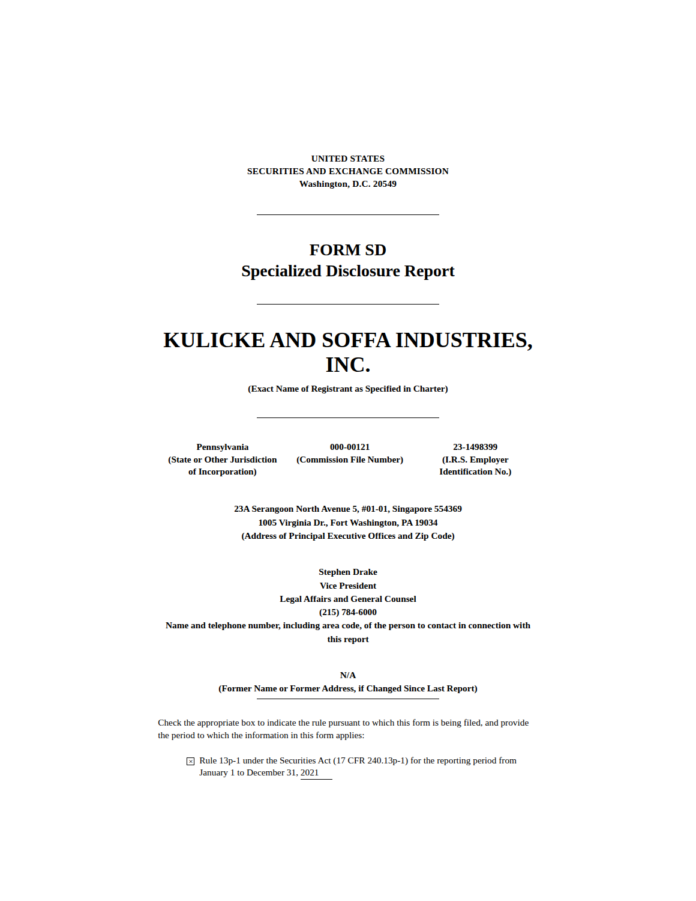UNITED STATES
SECURITIES AND EXCHANGE COMMISSION
Washington, D.C. 20549
FORM SD
Specialized Disclosure Report
KULICKE AND SOFFA INDUSTRIES, INC.
(Exact Name of Registrant as Specified in Charter)
| Pennsylvania | 000-00121 | 23-1498399 |
| (State or Other Jurisdiction of Incorporation) | (Commission File Number) | (I.R.S. Employer Identification No.) |
23A Serangoon North Avenue 5, #01-01, Singapore 554369
1005 Virginia Dr., Fort Washington, PA 19034
(Address of Principal Executive Offices and Zip Code)
Stephen Drake
Vice President
Legal Affairs and General Counsel
(215) 784-6000
Name and telephone number, including area code, of the person to contact in connection with this report
N/A
(Former Name or Former Address, if Changed Since Last Report)
Check the appropriate box to indicate the rule pursuant to which this form is being filed, and provide the period to which the information in this form applies:
| | | Rule 13p-1 under the Securities Act (17 CFR 240.13p-1) for the reporting period from January 1 to December 31, 2021 |